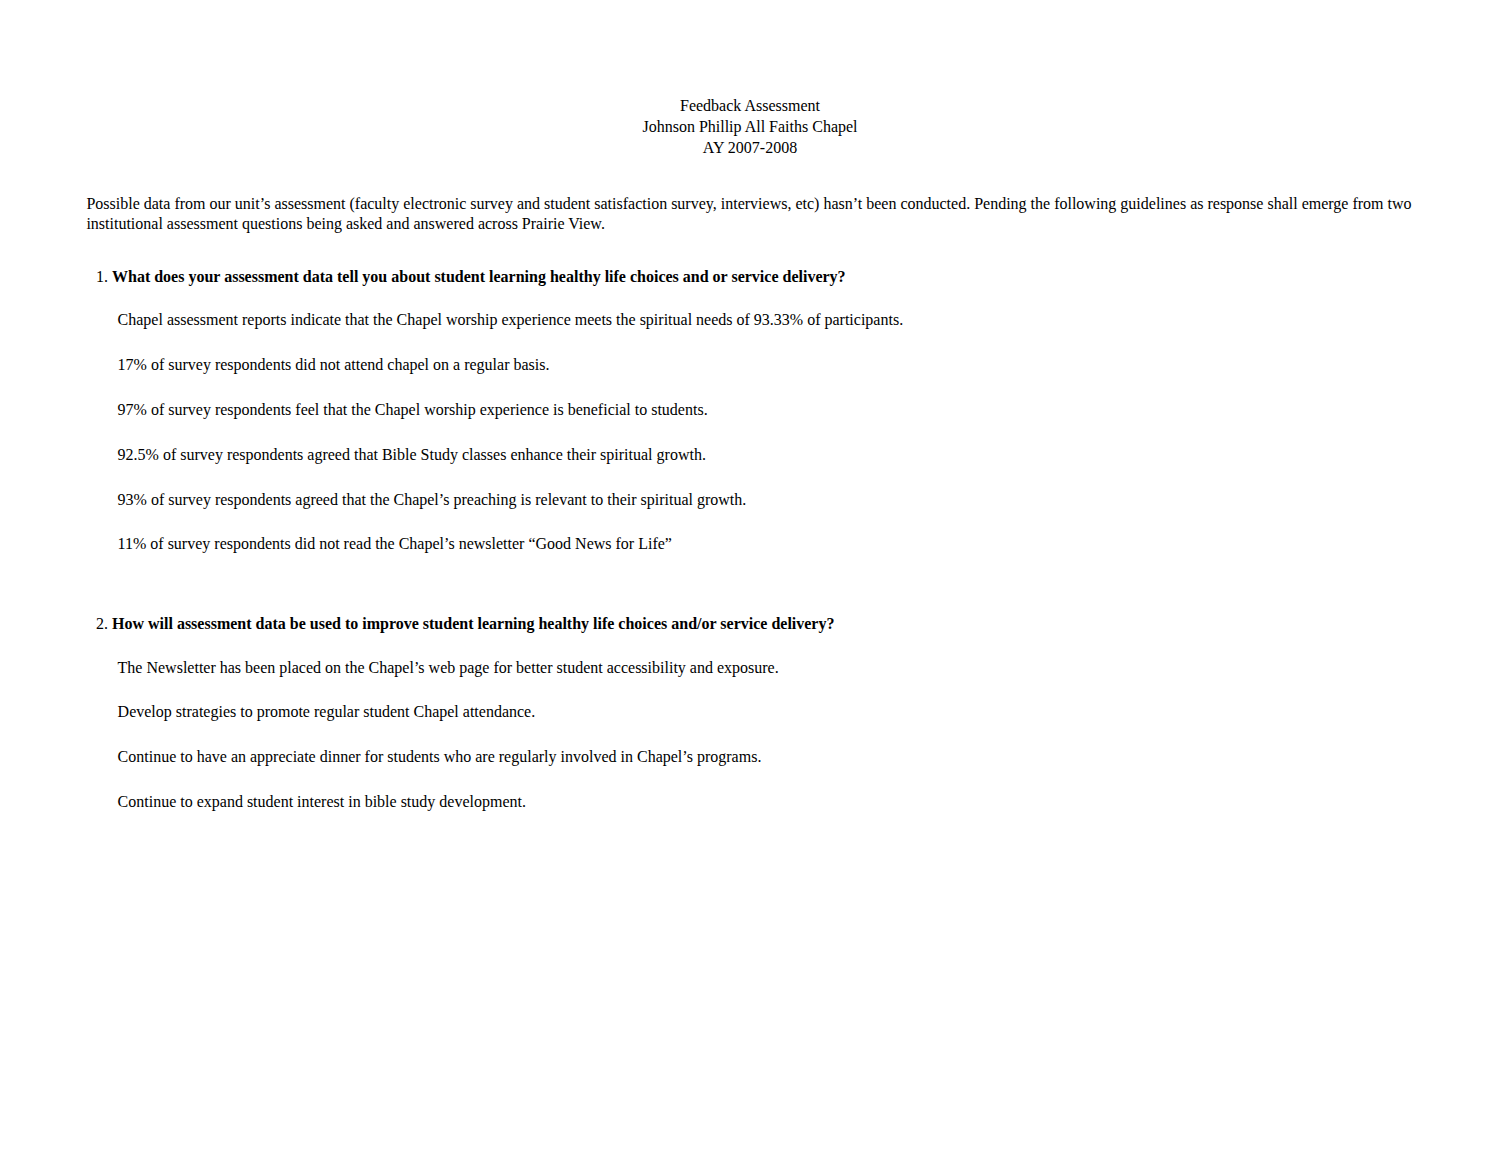Feedback Assessment
Johnson Phillip All Faiths Chapel
AY 2007-2008
Possible data from our unit’s assessment (faculty electronic survey and student satisfaction survey, interviews, etc) hasn’t been conducted. Pending the following guidelines as response shall emerge from two institutional assessment questions being asked and answered across Prairie View.
What does your assessment data tell you about student learning healthy life choices and or service delivery?
Chapel assessment reports indicate that the Chapel worship experience meets the spiritual needs of 93.33% of participants.
17% of survey respondents did not attend chapel on a regular basis.
97% of survey respondents feel that the Chapel worship experience is beneficial to students.
92.5% of survey respondents agreed that Bible Study classes enhance their spiritual growth.
93% of survey respondents agreed that the Chapel’s preaching is relevant to their spiritual growth.
11% of survey respondents did not read the Chapel’s newsletter “Good News for Life”
How will assessment data be used to improve student learning healthy life choices and/or service delivery?
The Newsletter has been placed on the Chapel’s web page for better student accessibility and exposure.
Develop strategies to promote regular student Chapel attendance.
Continue to have an appreciate dinner for students who are regularly involved in Chapel’s programs.
Continue to expand student interest in bible study development.